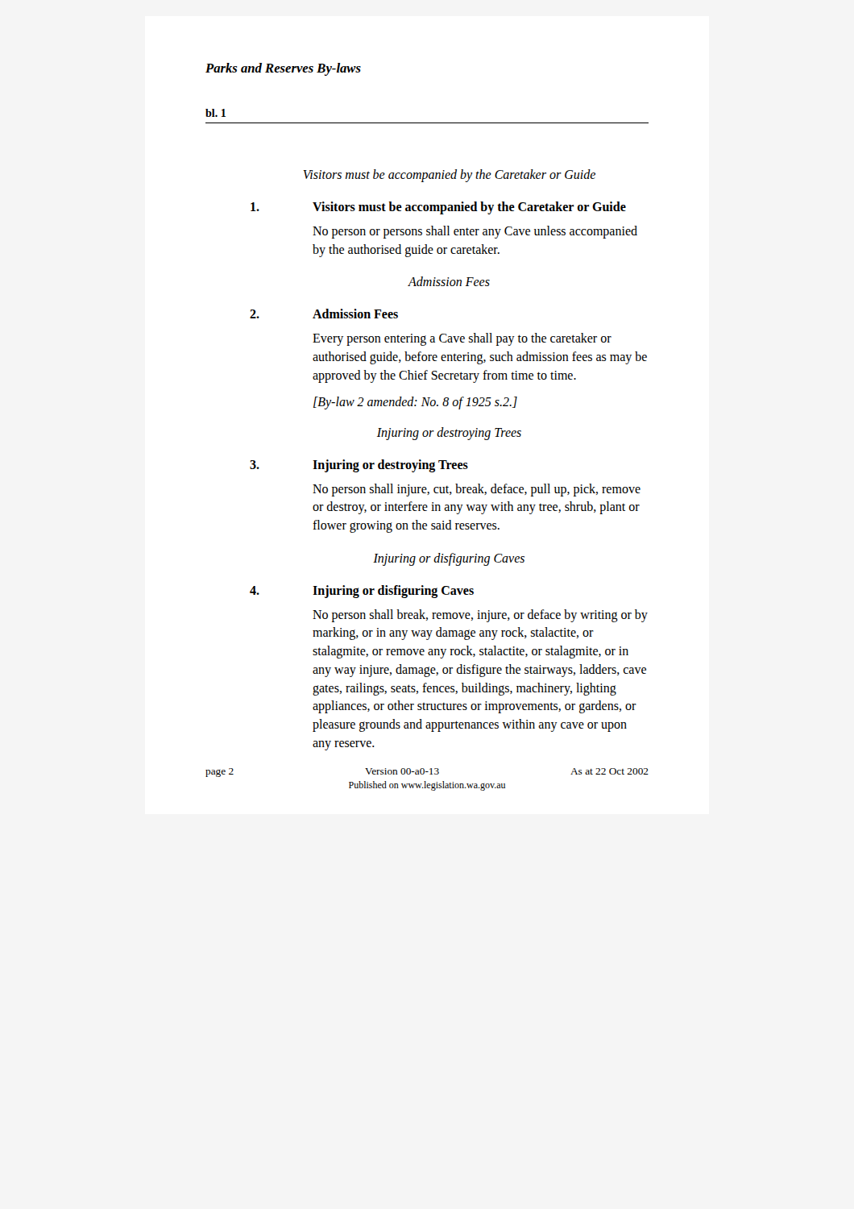Parks and Reserves By-laws
bl. 1
Visitors must be accompanied by the Caretaker or Guide
1. Visitors must be accompanied by the Caretaker or Guide
No person or persons shall enter any Cave unless accompanied by the authorised guide or caretaker.
Admission Fees
2. Admission Fees
Every person entering a Cave shall pay to the caretaker or authorised guide, before entering, such admission fees as may be approved by the Chief Secretary from time to time.
[By-law 2 amended: No. 8 of 1925 s.2.]
Injuring or destroying Trees
3. Injuring or destroying Trees
No person shall injure, cut, break, deface, pull up, pick, remove or destroy, or interfere in any way with any tree, shrub, plant or flower growing on the said reserves.
Injuring or disfiguring Caves
4. Injuring or disfiguring Caves
No person shall break, remove, injure, or deface by writing or by marking, or in any way damage any rock, stalactite, or stalagmite, or remove any rock, stalactite, or stalagmite, or in any way injure, damage, or disfigure the stairways, ladders, cave gates, railings, seats, fences, buildings, machinery, lighting appliances, or other structures or improvements, or gardens, or pleasure grounds and appurtenances within any cave or upon any reserve.
page 2 Version 00-a0-13 As at 22 Oct 2002
Published on www.legislation.wa.gov.au